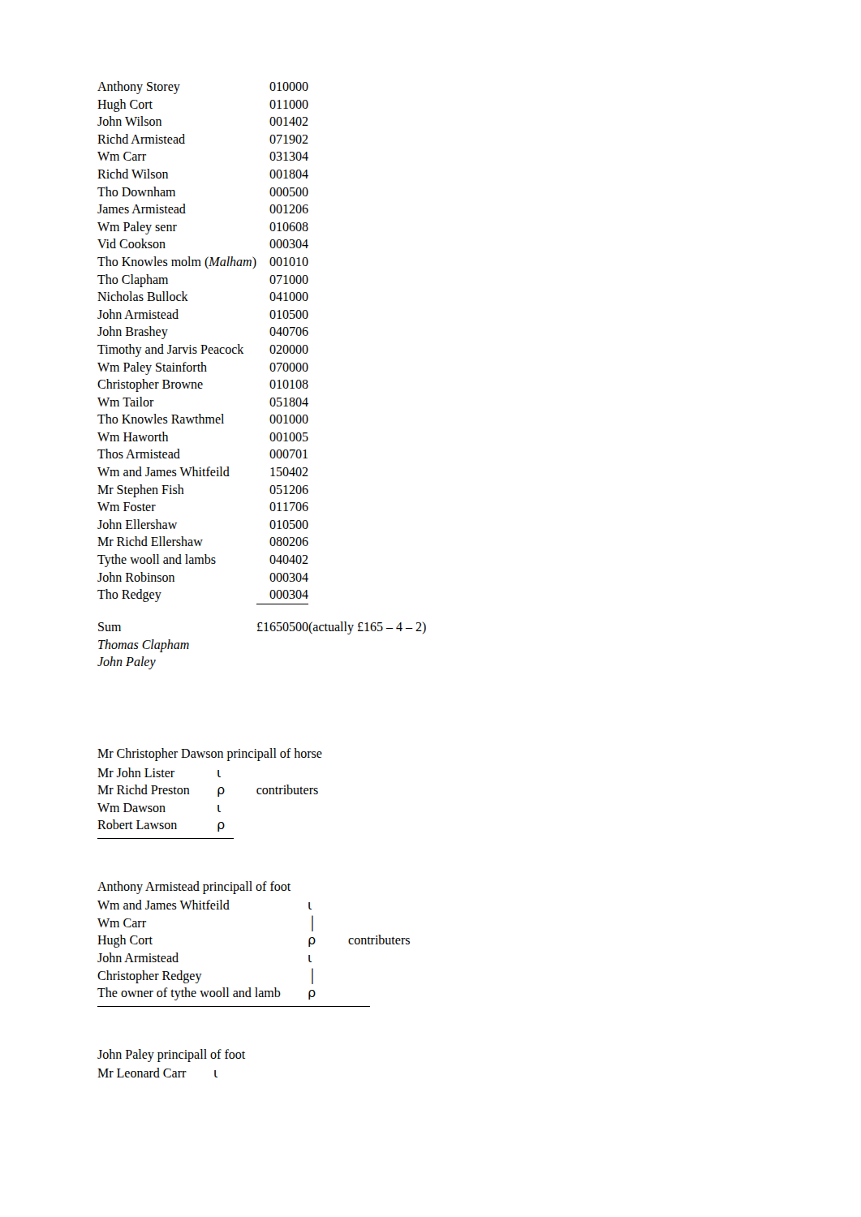| Anthony Storey | 01 | 00 | 00 |
| Hugh Cort | 01 | 10 | 00 |
| John Wilson | 00 | 14 | 02 |
| Richd Armistead | 07 | 19 | 02 |
| Wm Carr | 03 | 13 | 04 |
| Richd Wilson | 00 | 18 | 04 |
| Tho Downham | 00 | 05 | 00 |
| James Armistead | 00 | 12 | 06 |
| Wm Paley senr | 01 | 06 | 08 |
| Vid Cookson | 00 | 03 | 04 |
| Tho Knowles molm ( Malham ) | 00 | 10 | 10 |
| Tho Clapham | 07 | 10 | 00 |
| Nicholas Bullock | 04 | 10 | 00 |
| John Armistead | 01 | 05 | 00 |
| John Brashey | 04 | 07 | 06 |
| Timothy and Jarvis Peacock | 02 | 00 | 00 |
| Wm Paley Stainforth | 07 | 00 | 00 |
| Christopher Browne | 01 | 01 | 08 |
| Wm Tailor | 05 | 18 | 04 |
| Tho Knowles Rawthmel | 00 | 10 | 00 |
| Wm Haworth | 00 | 10 | 05 |
| Thos Armistead | 00 | 07 | 01 |
| Wm and James Whitfeild | 15 | 04 | 02 |
| Mr Stephen Fish | 05 | 12 | 06 |
| Wm Foster | 01 | 17 | 06 |
| John Ellershaw | 01 | 05 | 00 |
| Mr Richd Ellershaw | 08 | 02 | 06 |
| Tythe wooll and lambs | 04 | 04 | 02 |
| John Robinson | 00 | 03 | 04 |
| Tho Redgey | 00 | 03 | 04 |
| Sum | £165 | 05 | 00 | (actually £165 – 4 – 2) |
Thomas Clapham
John Paley
Mr Christopher Dawson principall of horse
| Mr John Lister | ⍳ | |
| Mr Richd Preston | ⍴ | contributers |
| Wm Dawson | ⍳ | |
| Robert Lawson | ⍴ | |
Anthony Armistead principall of foot
| Wm and James Whitfeild | ⍳ | |
| Wm Carr | │ | |
| Hugh Cort | ⍴ | contributers |
| John Armistead | ⍳ | |
| Christopher Redgey | │ | |
| The owner of tythe wooll and lamb | ⍴ | |
John Paley principall of foot
| Mr Leonard Carr | ⍳ | |